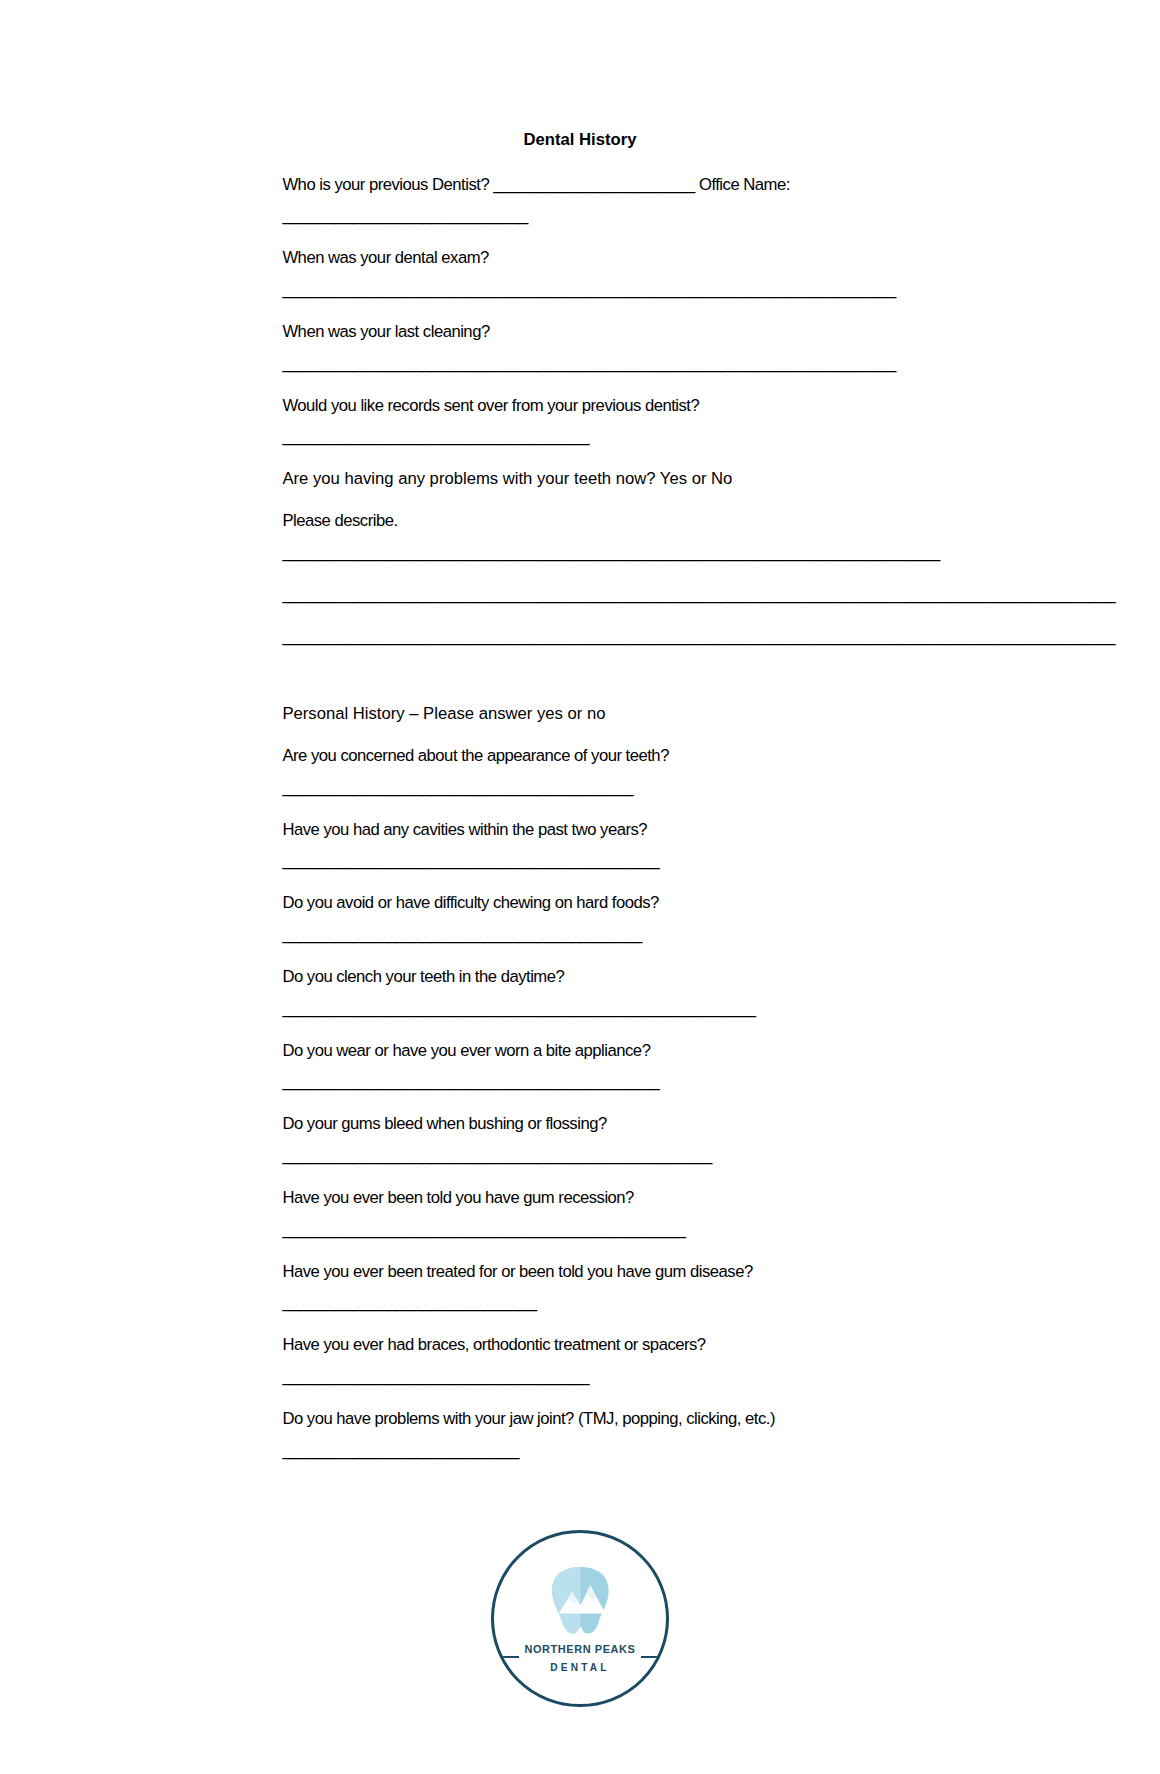Dental History
Who is your previous Dentist? _______________________ Office Name: ____________________________
When was your dental exam? ______________________________________________________________________
When was your last cleaning? ______________________________________________________________________
Would you like records sent over from your previous dentist? ___________________________________
Are you having any problems with your teeth now? Yes or No
Please describe. ___________________________________________________________________________
_______________________________________________________________________________________________
_______________________________________________________________________________________________
Personal History – Please answer yes or no
Are you concerned about the appearance of your teeth? ________________________________________
Have you had any cavities within the past two years? ___________________________________________
Do you avoid or have difficulty chewing on hard foods? _________________________________________
Do you clench your teeth in the daytime? ______________________________________________________
Do you wear or have you ever worn a bite appliance? ___________________________________________
Do your gums bleed when bushing or flossing? _________________________________________________
Have you ever been told you have gum recession? ______________________________________________
Have you ever been treated for or been told you have gum disease? _____________________________
Have you ever had braces, orthodontic treatment or spacers? ___________________________________
Do you have problems with your jaw joint? (TMJ, popping, clicking, etc.) ___________________________
NORTHERN PEAKS
DENTAL